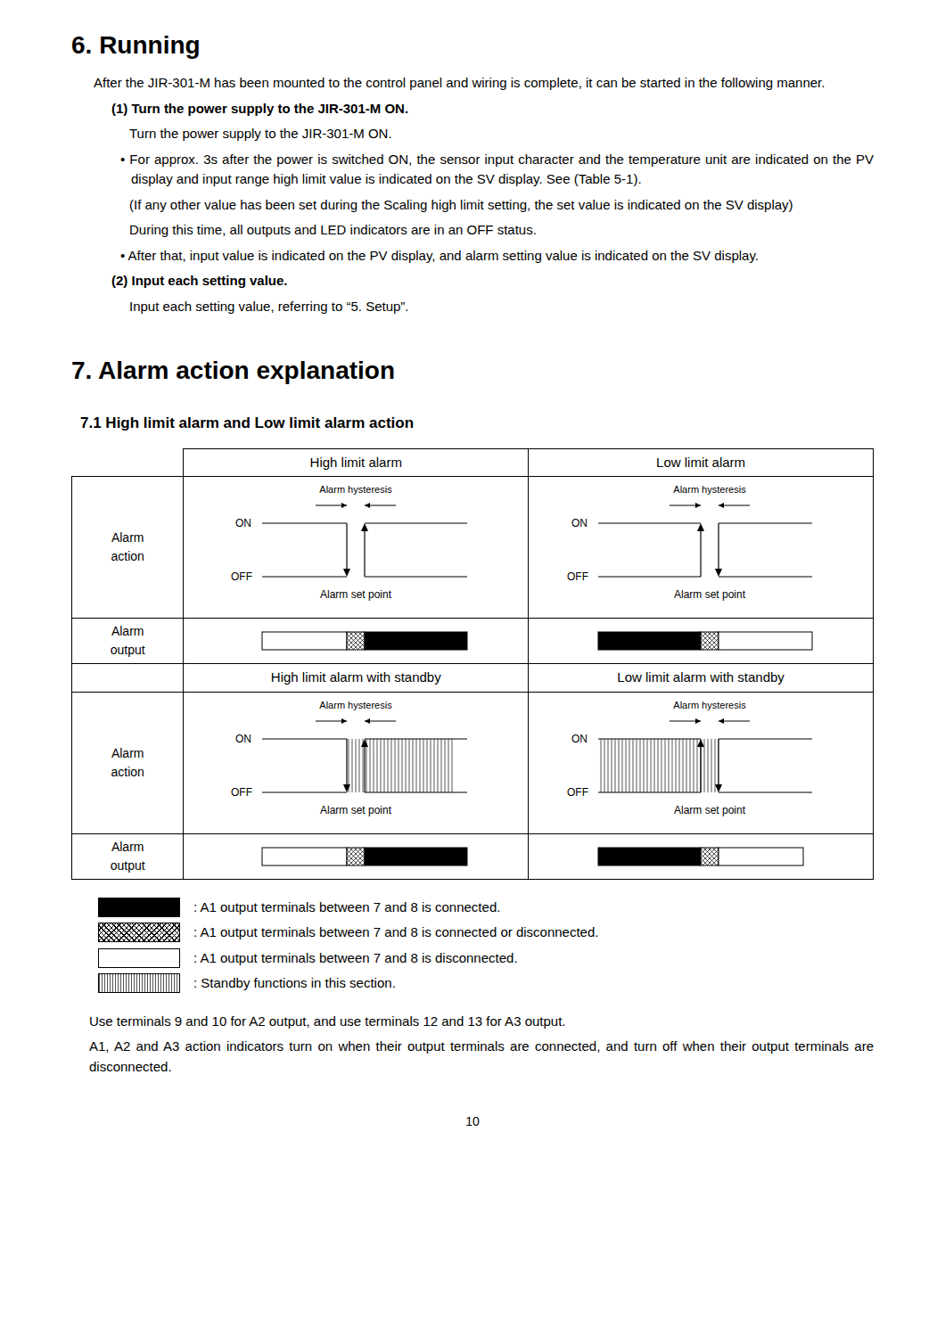6. Running
After the JIR-301-M has been mounted to the control panel and wiring is complete, it can be started in the following manner.
(1) Turn the power supply to the JIR-301-M ON.
Turn the power supply to the JIR-301-M ON.
• For approx. 3s after the power is switched ON, the sensor input character and the temperature unit are indicated on the PV display and input range high limit value is indicated on the SV display. See (Table 5-1).
(If any other value has been set during the Scaling high limit setting, the set value is indicated on the SV display)
During this time, all outputs and LED indicators are in an OFF status.
• After that, input value is indicated on the PV display, and alarm setting value is indicated on the SV display.
(2) Input each setting value.
Input each setting value, referring to “5. Setup”.
7. Alarm action explanation
7.1 High limit alarm and Low limit alarm action
| | High limit alarm | Low limit alarm |
| Alarm action | Alarm hysteresis ON OFF Alarm set point | Alarm hysteresis ON OFF Alarm set point |
| Alarm output | | |
| | High limit alarm with standby | Low limit alarm with standby |
| Alarm action | Alarm hysteresis ON OFF Alarm set point | Alarm hysteresis ON OFF Alarm set point |
| Alarm output | | |
: A1 output terminals between 7 and 8 is connected.
: A1 output terminals between 7 and 8 is connected or disconnected.
: A1 output terminals between 7 and 8 is disconnected.
: Standby functions in this section.
Use terminals 9 and 10 for A2 output, and use terminals 12 and 13 for A3 output.
A1, A2 and A3 action indicators turn on when their output terminals are connected, and turn off when their output terminals are disconnected.
10